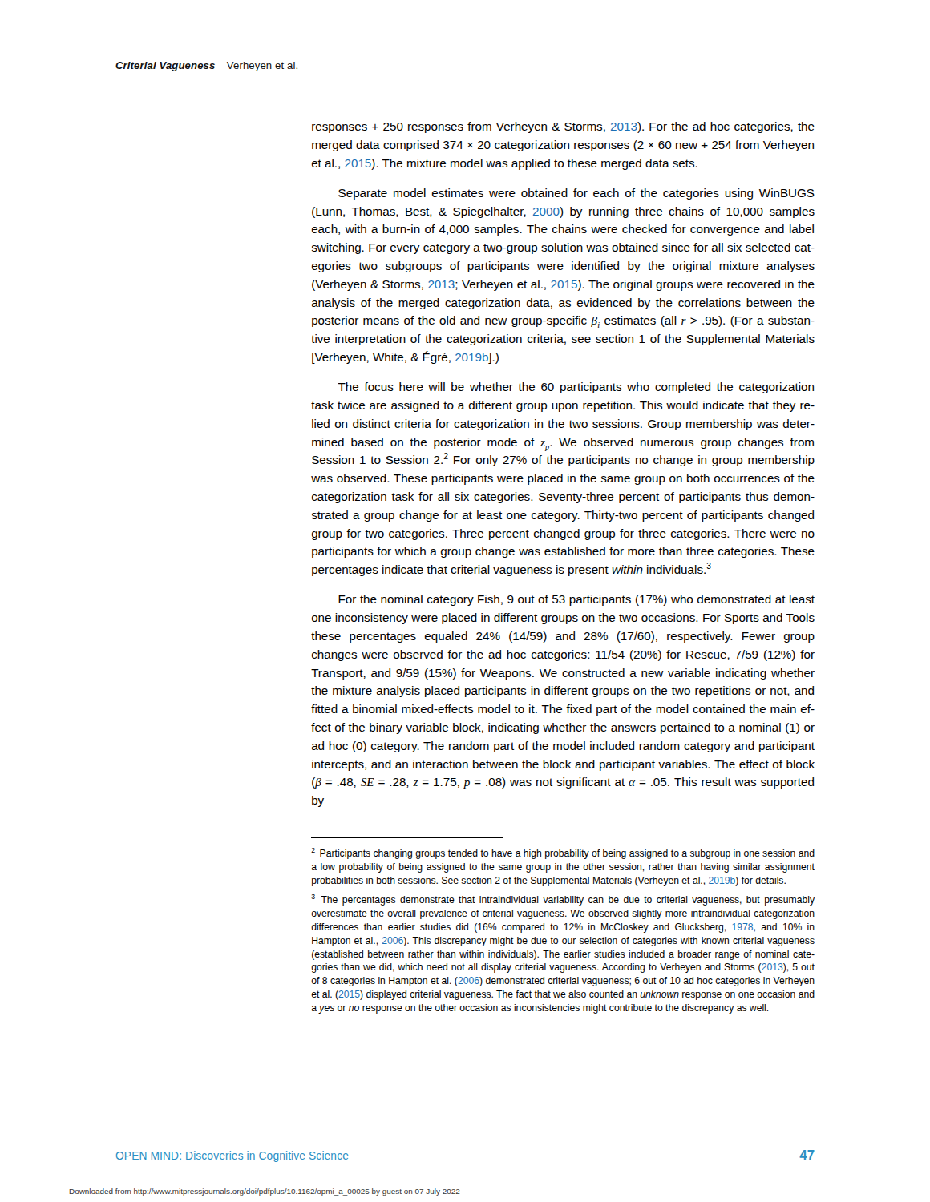Criterial Vagueness Verheyen et al.
responses + 250 responses from Verheyen & Storms, 2013). For the ad hoc categories, the merged data comprised 374 × 20 categorization responses (2 × 60 new + 254 from Verheyen et al., 2015). The mixture model was applied to these merged data sets.
Separate model estimates were obtained for each of the categories using WinBUGS (Lunn, Thomas, Best, & Spiegelhalter, 2000) by running three chains of 10,000 samples each, with a burn-in of 4,000 samples. The chains were checked for convergence and label switching. For every category a two-group solution was obtained since for all six selected categories two subgroups of participants were identified by the original mixture analyses (Verheyen & Storms, 2013; Verheyen et al., 2015). The original groups were recovered in the analysis of the merged categorization data, as evidenced by the correlations between the posterior means of the old and new group-specific βi estimates (all r > .95). (For a substantive interpretation of the categorization criteria, see section 1 of the Supplemental Materials [Verheyen, White, & Égré, 2019b].)
The focus here will be whether the 60 participants who completed the categorization task twice are assigned to a different group upon repetition. This would indicate that they relied on distinct criteria for categorization in the two sessions. Group membership was determined based on the posterior mode of zp. We observed numerous group changes from Session 1 to Session 2.2 For only 27% of the participants no change in group membership was observed. These participants were placed in the same group on both occurrences of the categorization task for all six categories. Seventy-three percent of participants thus demonstrated a group change for at least one category. Thirty-two percent of participants changed group for two categories. Three percent changed group for three categories. There were no participants for which a group change was established for more than three categories. These percentages indicate that criterial vagueness is present within individuals.3
For the nominal category Fish, 9 out of 53 participants (17%) who demonstrated at least one inconsistency were placed in different groups on the two occasions. For Sports and Tools these percentages equaled 24% (14/59) and 28% (17/60), respectively. Fewer group changes were observed for the ad hoc categories: 11/54 (20%) for Rescue, 7/59 (12%) for Transport, and 9/59 (15%) for Weapons. We constructed a new variable indicating whether the mixture analysis placed participants in different groups on the two repetitions or not, and fitted a binomial mixed-effects model to it. The fixed part of the model contained the main effect of the binary variable block, indicating whether the answers pertained to a nominal (1) or ad hoc (0) category. The random part of the model included random category and participant intercepts, and an interaction between the block and participant variables. The effect of block (β = .48, SE = .28, z = 1.75, p = .08) was not significant at α = .05. This result was supported by
2 Participants changing groups tended to have a high probability of being assigned to a subgroup in one session and a low probability of being assigned to the same group in the other session, rather than having similar assignment probabilities in both sessions. See section 2 of the Supplemental Materials (Verheyen et al., 2019b) for details.
3 The percentages demonstrate that intraindividual variability can be due to criterial vagueness, but presumably overestimate the overall prevalence of criterial vagueness. We observed slightly more intraindividual categorization differences than earlier studies did (16% compared to 12% in McCloskey and Glucksberg, 1978, and 10% in Hampton et al., 2006). This discrepancy might be due to our selection of categories with known criterial vagueness (established between rather than within individuals). The earlier studies included a broader range of nominal categories than we did, which need not all display criterial vagueness. According to Verheyen and Storms (2013), 5 out of 8 categories in Hampton et al. (2006) demonstrated criterial vagueness; 6 out of 10 ad hoc categories in Verheyen et al. (2015) displayed criterial vagueness. The fact that we also counted an unknown response on one occasion and a yes or no response on the other occasion as inconsistencies might contribute to the discrepancy as well.
OPEN MIND: Discoveries in Cognitive Science 47
Downloaded from http://www.mitpressjournals.org/doi/pdfplus/10.1162/opmi_a_00025 by guest on 07 July 2022